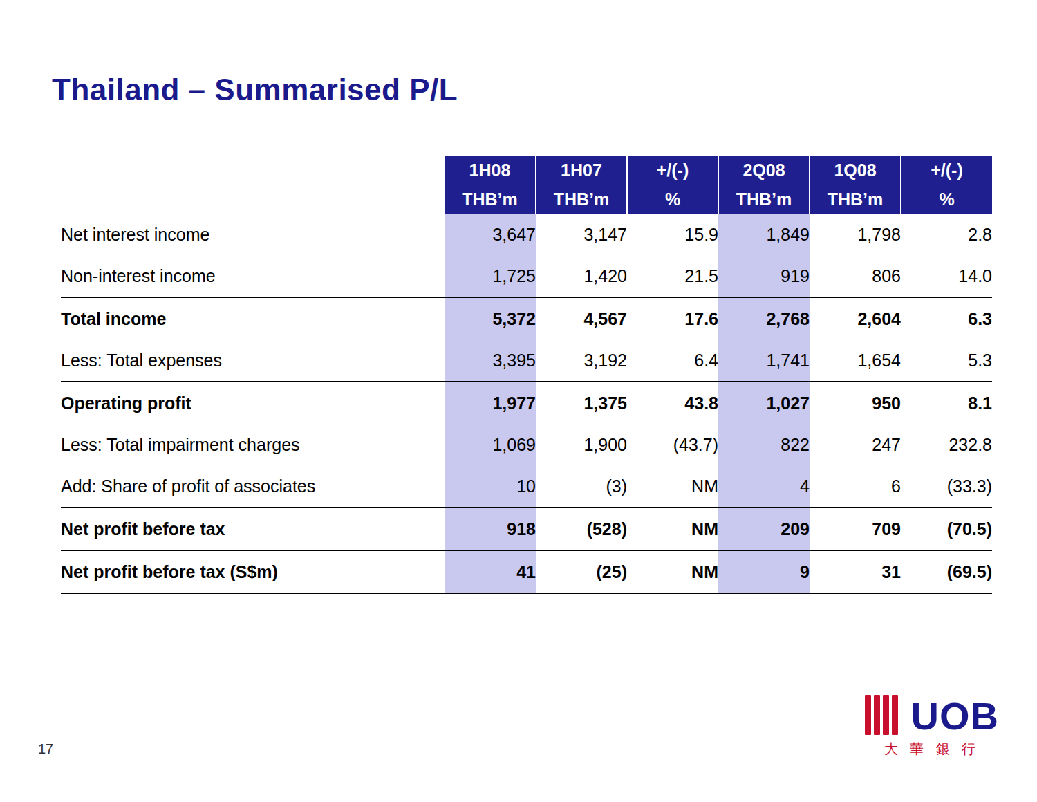Thailand – Summarised P/L
| | 1H08 | 1H07 | +/(-) | 2Q08 | 1Q08 | +/(-) |
| --- | --- | --- | --- | --- | --- | --- |
| | THB’m | THB’m | % | THB’m | THB’m | % |
| Net interest income | 3,647 | 3,147 | 15.9 | 1,849 | 1,798 | 2.8 |
| Non-interest income | 1,725 | 1,420 | 21.5 | 919 | 806 | 14.0 |
| Total income | 5,372 | 4,567 | 17.6 | 2,768 | 2,604 | 6.3 |
| Less: Total expenses | 3,395 | 3,192 | 6.4 | 1,741 | 1,654 | 5.3 |
| Operating profit | 1,977 | 1,375 | 43.8 | 1,027 | 950 | 8.1 |
| Less: Total impairment charges | 1,069 | 1,900 | (43.7) | 822 | 247 | 232.8 |
| Add: Share of profit of associates | 10 | (3) | NM | 4 | 6 | (33.3) |
| Net profit before tax | 918 | (528) | NM | 209 | 709 | (70.5) |
| Net profit before tax (S$m) | 41 | (25) | NM | 9 | 31 | (69.5) |
17
UOB
大 華 銀 行